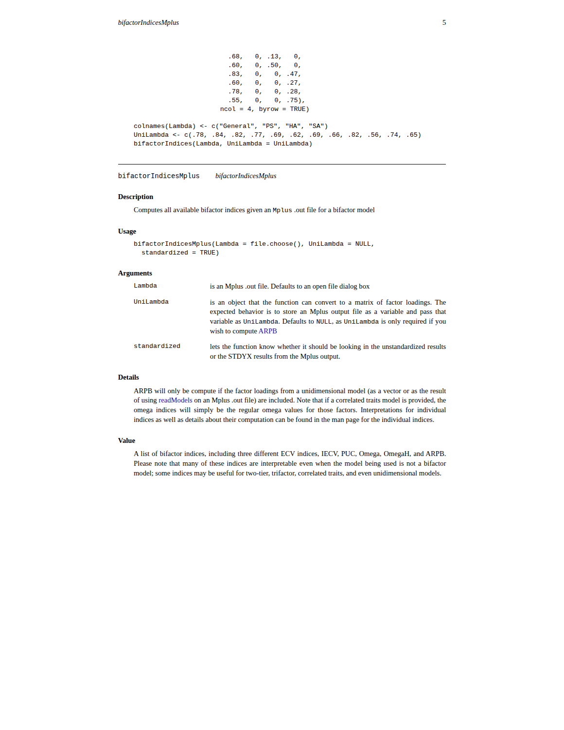bifactorIndicesMplus 5
                    .68,   0, .13,   0,
                    .60,   0, .50,   0,
                    .83,   0,   0, .47,
                    .60,   0,   0, .27,
                    .78,   0,   0, .28,
                    .55,   0,   0, .75),
                  ncol = 4, byrow = TRUE)
colnames(Lambda) <- c("General", "PS", "HA", "SA")
UniLambda <- c(.78, .84, .82, .77, .69, .62, .69, .66, .82, .56, .74, .65)
bifactorIndices(Lambda, UniLambda = UniLambda)
bifactorIndicesMplus bifactorIndicesMplus
Description
Computes all available bifactor indices given an Mplus .out file for a bifactor model
Usage
bifactorIndicesMplus(Lambda = file.choose(), UniLambda = NULL,
  standardized = TRUE)
Arguments
Lambda
is an Mplus .out file. Defaults to an open file dialog box
UniLambda
is an object that the function can convert to a matrix of factor loadings. The expected behavior is to store an Mplus output file as a variable and pass that variable as UniLambda. Defaults to NULL, as UniLambda is only required if you wish to compute ARPB
standardized
lets the function know whether it should be looking in the unstandardized results or the STDYX results from the Mplus output.
Details
ARPB will only be compute if the factor loadings from a unidimensional model (as a vector or as the result of using readModels on an Mplus .out file) are included. Note that if a correlated traits model is provided, the omega indices will simply be the regular omega values for those factors. Interpretations for individual indices as well as details about their computation can be found in the man page for the individual indices.
Value
A list of bifactor indices, including three different ECV indices, IECV, PUC, Omega, OmegaH, and ARPB. Please note that many of these indices are interpretable even when the model being used is not a bifactor model; some indices may be useful for two-tier, trifactor, correlated traits, and even unidimensional models.